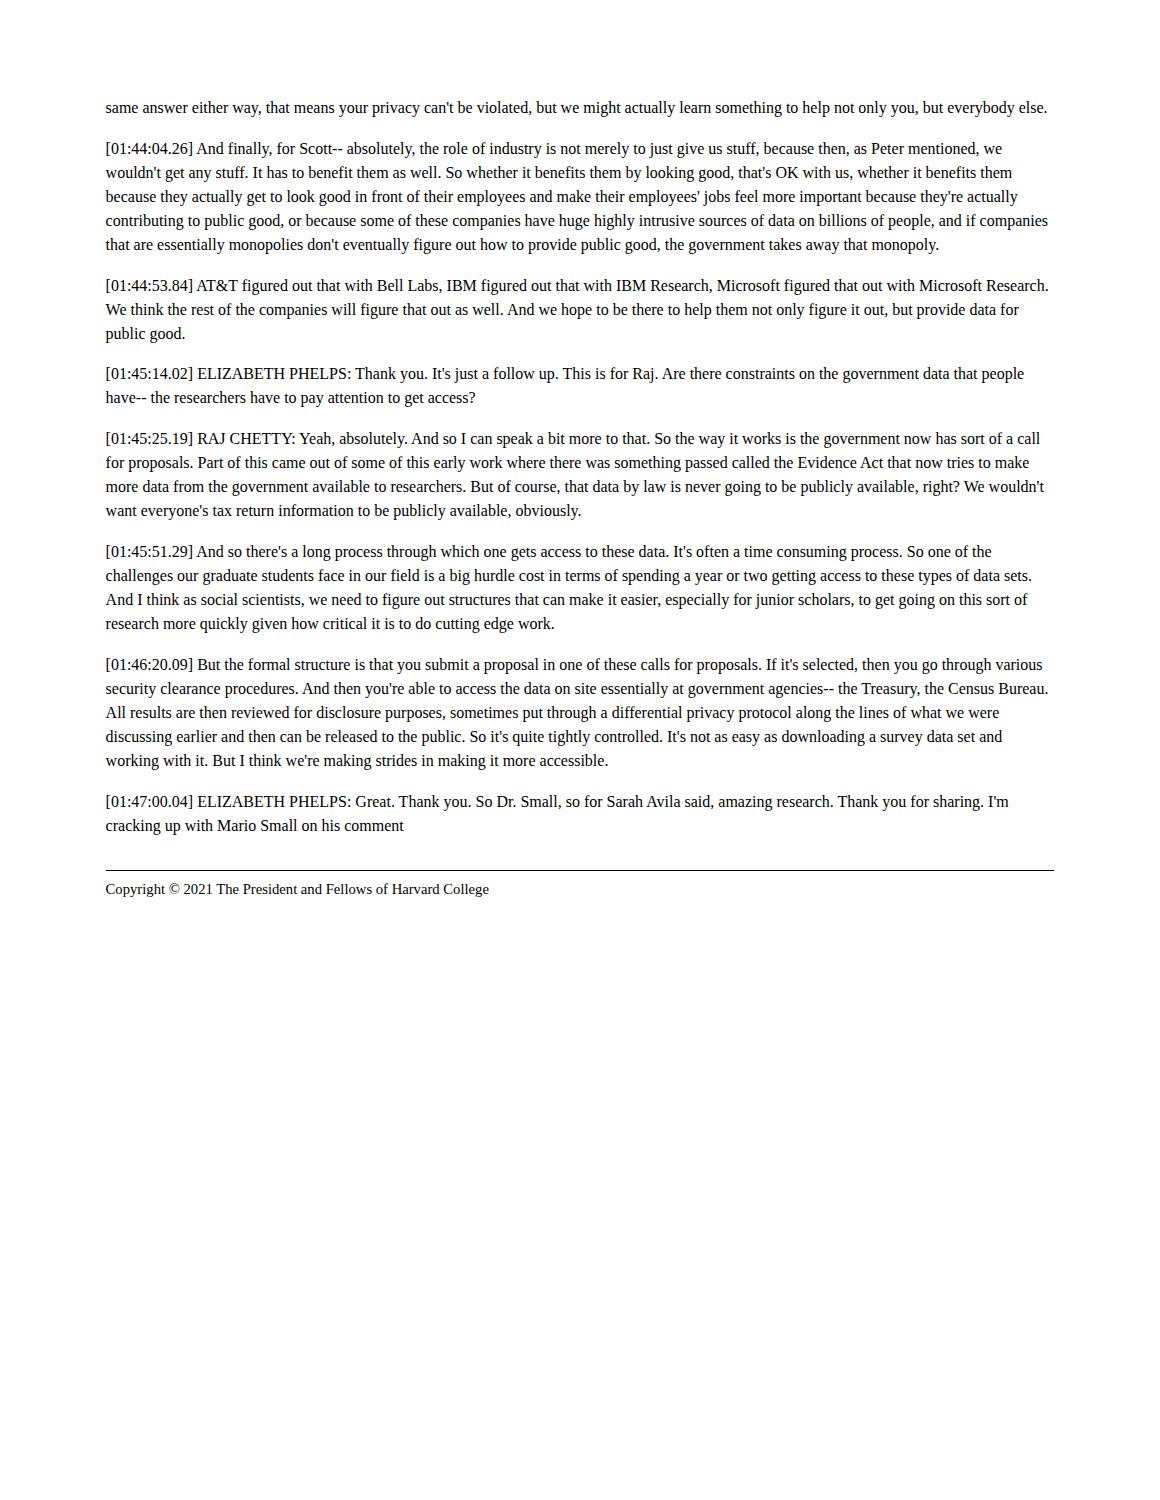same answer either way, that means your privacy can't be violated, but we might actually learn something to help not only you, but everybody else.
[01:44:04.26] And finally, for Scott-- absolutely, the role of industry is not merely to just give us stuff, because then, as Peter mentioned, we wouldn't get any stuff. It has to benefit them as well. So whether it benefits them by looking good, that's OK with us, whether it benefits them because they actually get to look good in front of their employees and make their employees' jobs feel more important because they're actually contributing to public good, or because some of these companies have huge highly intrusive sources of data on billions of people, and if companies that are essentially monopolies don't eventually figure out how to provide public good, the government takes away that monopoly.
[01:44:53.84] AT&T figured out that with Bell Labs, IBM figured out that with IBM Research, Microsoft figured that out with Microsoft Research. We think the rest of the companies will figure that out as well. And we hope to be there to help them not only figure it out, but provide data for public good.
[01:45:14.02] ELIZABETH PHELPS: Thank you. It's just a follow up. This is for Raj. Are there constraints on the government data that people have-- the researchers have to pay attention to get access?
[01:45:25.19] RAJ CHETTY: Yeah, absolutely. And so I can speak a bit more to that. So the way it works is the government now has sort of a call for proposals. Part of this came out of some of this early work where there was something passed called the Evidence Act that now tries to make more data from the government available to researchers. But of course, that data by law is never going to be publicly available, right? We wouldn't want everyone's tax return information to be publicly available, obviously.
[01:45:51.29] And so there's a long process through which one gets access to these data. It's often a time consuming process. So one of the challenges our graduate students face in our field is a big hurdle cost in terms of spending a year or two getting access to these types of data sets. And I think as social scientists, we need to figure out structures that can make it easier, especially for junior scholars, to get going on this sort of research more quickly given how critical it is to do cutting edge work.
[01:46:20.09] But the formal structure is that you submit a proposal in one of these calls for proposals. If it's selected, then you go through various security clearance procedures. And then you're able to access the data on site essentially at government agencies-- the Treasury, the Census Bureau. All results are then reviewed for disclosure purposes, sometimes put through a differential privacy protocol along the lines of what we were discussing earlier and then can be released to the public. So it's quite tightly controlled. It's not as easy as downloading a survey data set and working with it. But I think we're making strides in making it more accessible.
[01:47:00.04] ELIZABETH PHELPS: Great. Thank you. So Dr. Small, so for Sarah Avila said, amazing research. Thank you for sharing. I'm cracking up with Mario Small on his comment
Copyright © 2021 The President and Fellows of Harvard College